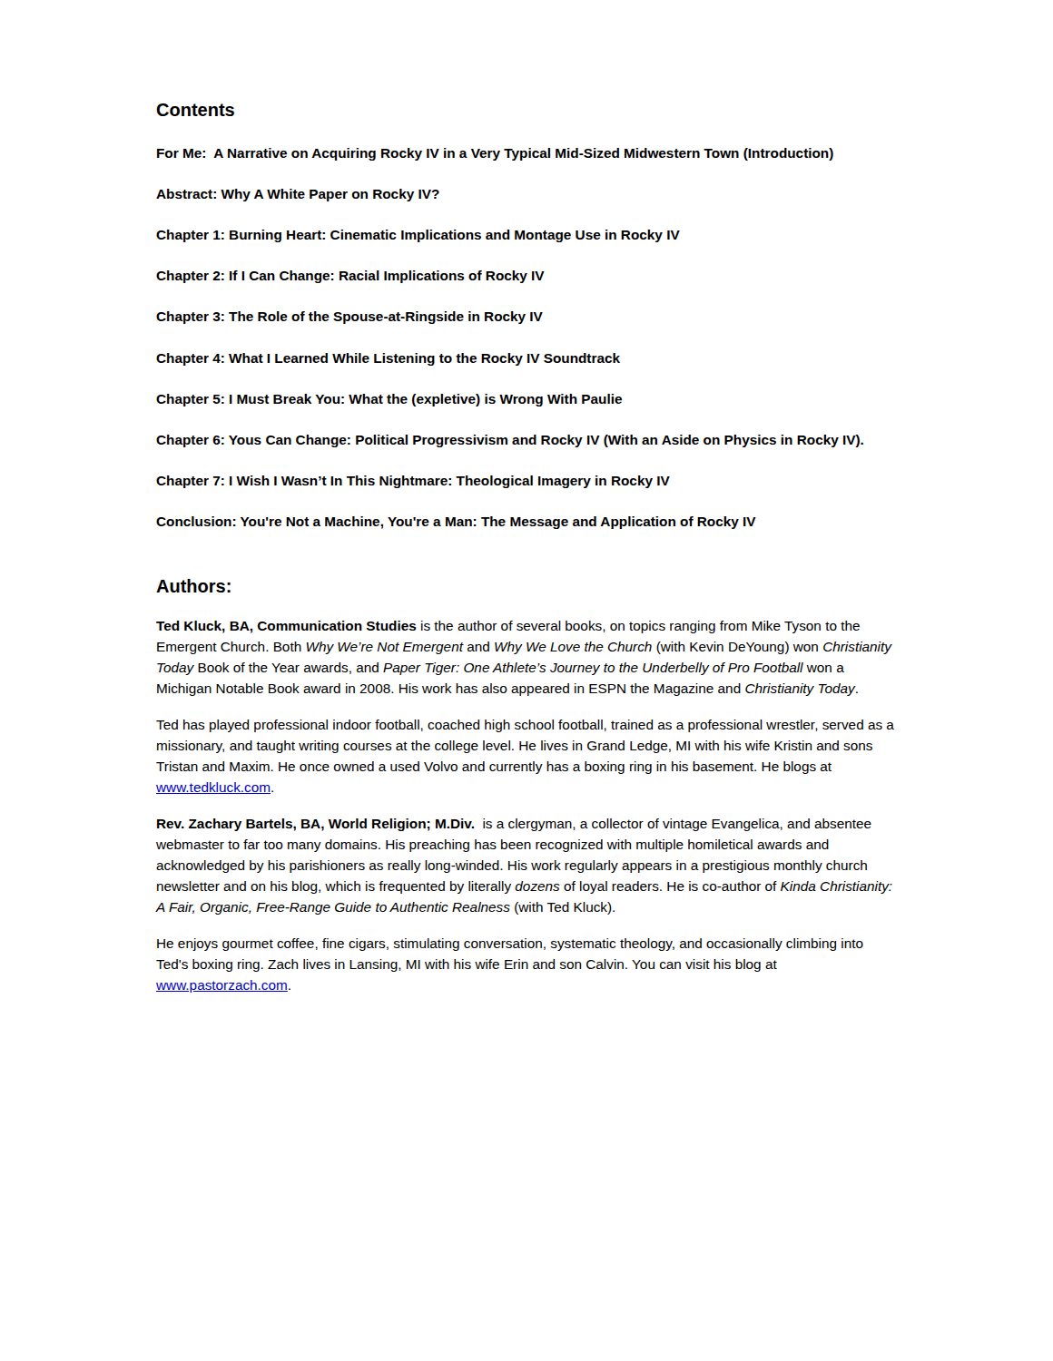Contents
For Me: A Narrative on Acquiring Rocky IV in a Very Typical Mid-Sized Midwestern Town (Introduction)
Abstract: Why A White Paper on Rocky IV?
Chapter 1: Burning Heart: Cinematic Implications and Montage Use in Rocky IV
Chapter 2: If I Can Change: Racial Implications of Rocky IV
Chapter 3: The Role of the Spouse-at-Ringside in Rocky IV
Chapter 4: What I Learned While Listening to the Rocky IV Soundtrack
Chapter 5: I Must Break You: What the (expletive) is Wrong With Paulie
Chapter 6: Yous Can Change: Political Progressivism and Rocky IV (With an Aside on Physics in Rocky IV).
Chapter 7: I Wish I Wasn’t In This Nightmare: Theological Imagery in Rocky IV
Conclusion: You're Not a Machine, You're a Man: The Message and Application of Rocky IV
Authors:
Ted Kluck, BA, Communication Studies is the author of several books, on topics ranging from Mike Tyson to the Emergent Church. Both Why We’re Not Emergent and Why We Love the Church (with Kevin DeYoung) won Christianity Today Book of the Year awards, and Paper Tiger: One Athlete’s Journey to the Underbelly of Pro Football won a Michigan Notable Book award in 2008. His work has also appeared in ESPN the Magazine and Christianity Today.
Ted has played professional indoor football, coached high school football, trained as a professional wrestler, served as a missionary, and taught writing courses at the college level. He lives in Grand Ledge, MI with his wife Kristin and sons Tristan and Maxim. He once owned a used Volvo and currently has a boxing ring in his basement. He blogs at www.tedkluck.com.
Rev. Zachary Bartels, BA, World Religion; M.Div. is a clergyman, a collector of vintage Evangelica, and absentee webmaster to far too many domains. His preaching has been recognized with multiple homiletical awards and acknowledged by his parishioners as really long-winded. His work regularly appears in a prestigious monthly church newsletter and on his blog, which is frequented by literally dozens of loyal readers. He is co-author of Kinda Christianity: A Fair, Organic, Free-Range Guide to Authentic Realness (with Ted Kluck).
He enjoys gourmet coffee, fine cigars, stimulating conversation, systematic theology, and occasionally climbing into Ted's boxing ring. Zach lives in Lansing, MI with his wife Erin and son Calvin. You can visit his blog at www.pastorzach.com.